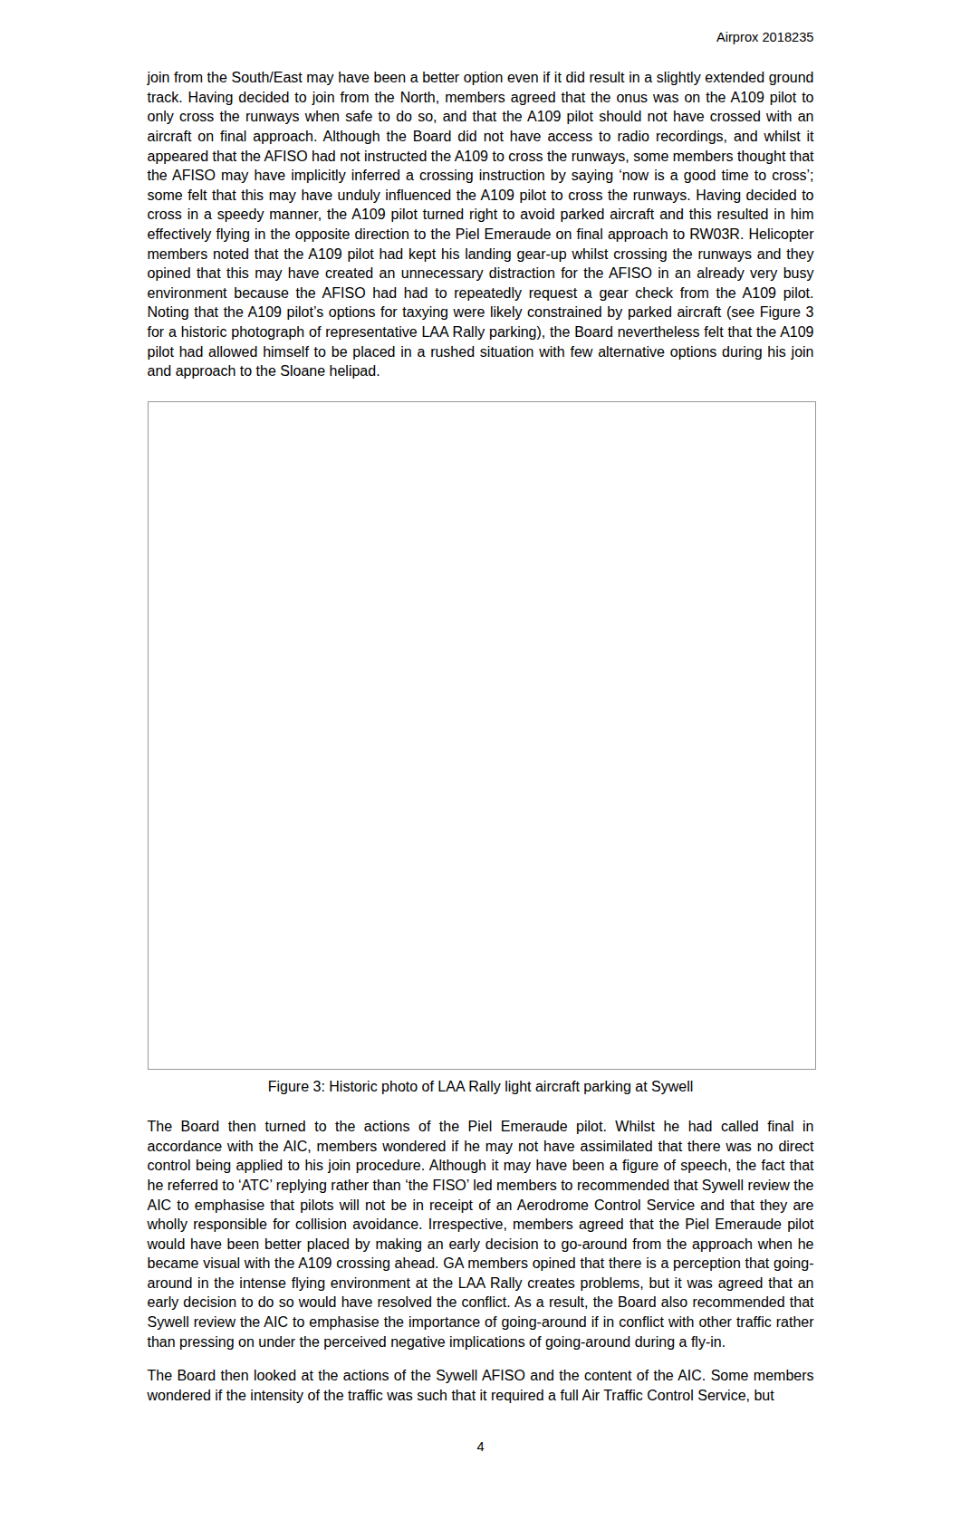Airprox 2018235
join from the South/East may have been a better option even if it did result in a slightly extended ground track. Having decided to join from the North, members agreed that the onus was on the A109 pilot to only cross the runways when safe to do so, and that the A109 pilot should not have crossed with an aircraft on final approach. Although the Board did not have access to radio recordings, and whilst it appeared that the AFISO had not instructed the A109 to cross the runways, some members thought that the AFISO may have implicitly inferred a crossing instruction by saying ‘now is a good time to cross’; some felt that this may have unduly influenced the A109 pilot to cross the runways. Having decided to cross in a speedy manner, the A109 pilot turned right to avoid parked aircraft and this resulted in him effectively flying in the opposite direction to the Piel Emeraude on final approach to RW03R. Helicopter members noted that the A109 pilot had kept his landing gear-up whilst crossing the runways and they opined that this may have created an unnecessary distraction for the AFISO in an already very busy environment because the AFISO had had to repeatedly request a gear check from the A109 pilot. Noting that the A109 pilot’s options for taxying were likely constrained by parked aircraft (see Figure 3 for a historic photograph of representative LAA Rally parking), the Board nevertheless felt that the A109 pilot had allowed himself to be placed in a rushed situation with few alternative options during his join and approach to the Sloane helipad.
Figure 3: Historic photo of LAA Rally light aircraft parking at Sywell
The Board then turned to the actions of the Piel Emeraude pilot. Whilst he had called final in accordance with the AIC, members wondered if he may not have assimilated that there was no direct control being applied to his join procedure. Although it may have been a figure of speech, the fact that he referred to ‘ATC’ replying rather than ‘the FISO’ led members to recommended that Sywell review the AIC to emphasise that pilots will not be in receipt of an Aerodrome Control Service and that they are wholly responsible for collision avoidance. Irrespective, members agreed that the Piel Emeraude pilot would have been better placed by making an early decision to go-around from the approach when he became visual with the A109 crossing ahead. GA members opined that there is a perception that going-around in the intense flying environment at the LAA Rally creates problems, but it was agreed that an early decision to do so would have resolved the conflict. As a result, the Board also recommended that Sywell review the AIC to emphasise the importance of going-around if in conflict with other traffic rather than pressing on under the perceived negative implications of going-around during a fly-in.
The Board then looked at the actions of the Sywell AFISO and the content of the AIC. Some members wondered if the intensity of the traffic was such that it required a full Air Traffic Control Service, but
4